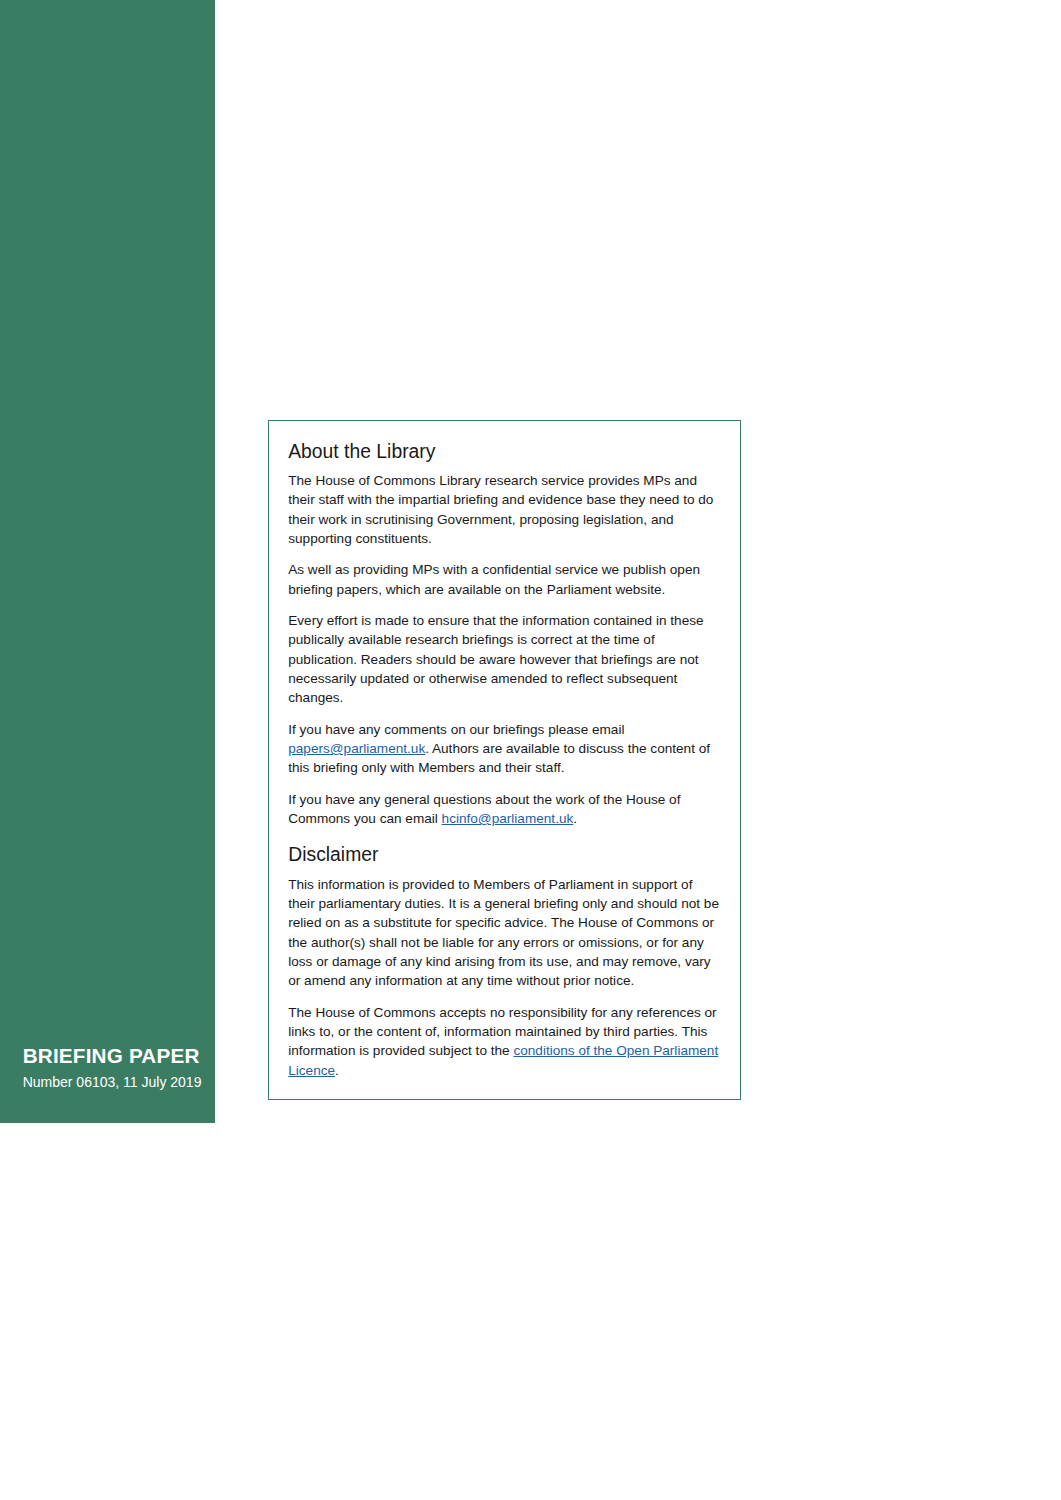Briefing Paper
Number 06103, 11 July 2019
About the Library
The House of Commons Library research service provides MPs and their staff with the impartial briefing and evidence base they need to do their work in scrutinising Government, proposing legislation, and supporting constituents.
As well as providing MPs with a confidential service we publish open briefing papers, which are available on the Parliament website.
Every effort is made to ensure that the information contained in these publically available research briefings is correct at the time of publication. Readers should be aware however that briefings are not necessarily updated or otherwise amended to reflect subsequent changes.
If you have any comments on our briefings please email papers@parliament.uk. Authors are available to discuss the content of this briefing only with Members and their staff.
If you have any general questions about the work of the House of Commons you can email hcinfo@parliament.uk.
Disclaimer
This information is provided to Members of Parliament in support of their parliamentary duties. It is a general briefing only and should not be relied on as a substitute for specific advice. The House of Commons or the author(s) shall not be liable for any errors or omissions, or for any loss or damage of any kind arising from its use, and may remove, vary or amend any information at any time without prior notice.
The House of Commons accepts no responsibility for any references or links to, or the content of, information maintained by third parties. This information is provided subject to the conditions of the Open Parliament Licence.